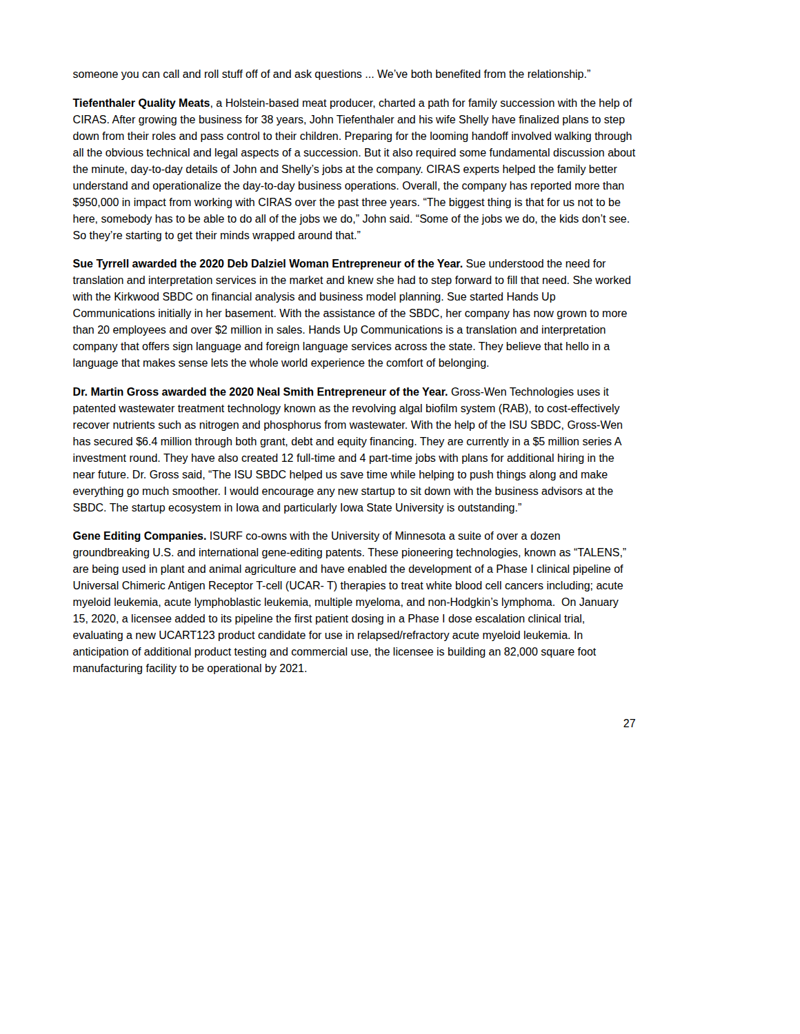someone you can call and roll stuff off of and ask questions ... We’ve both benefited from the relationship.”
Tiefenthaler Quality Meats, a Holstein-based meat producer, charted a path for family succession with the help of CIRAS. After growing the business for 38 years, John Tiefenthaler and his wife Shelly have finalized plans to step down from their roles and pass control to their children. Preparing for the looming handoff involved walking through all the obvious technical and legal aspects of a succession. But it also required some fundamental discussion about the minute, day-to-day details of John and Shelly’s jobs at the company. CIRAS experts helped the family better understand and operationalize the day-to-day business operations. Overall, the company has reported more than $950,000 in impact from working with CIRAS over the past three years. “The biggest thing is that for us not to be here, somebody has to be able to do all of the jobs we do,” John said. “Some of the jobs we do, the kids don’t see. So they’re starting to get their minds wrapped around that.”
Sue Tyrrell awarded the 2020 Deb Dalziel Woman Entrepreneur of the Year. Sue understood the need for translation and interpretation services in the market and knew she had to step forward to fill that need. She worked with the Kirkwood SBDC on financial analysis and business model planning. Sue started Hands Up Communications initially in her basement. With the assistance of the SBDC, her company has now grown to more than 20 employees and over $2 million in sales. Hands Up Communications is a translation and interpretation company that offers sign language and foreign language services across the state. They believe that hello in a language that makes sense lets the whole world experience the comfort of belonging.
Dr. Martin Gross awarded the 2020 Neal Smith Entrepreneur of the Year. Gross-Wen Technologies uses it patented wastewater treatment technology known as the revolving algal biofilm system (RAB), to cost-effectively recover nutrients such as nitrogen and phosphorus from wastewater. With the help of the ISU SBDC, Gross-Wen has secured $6.4 million through both grant, debt and equity financing. They are currently in a $5 million series A investment round. They have also created 12 full-time and 4 part-time jobs with plans for additional hiring in the near future. Dr. Gross said, “The ISU SBDC helped us save time while helping to push things along and make everything go much smoother. I would encourage any new startup to sit down with the business advisors at the SBDC. The startup ecosystem in Iowa and particularly Iowa State University is outstanding.”
Gene Editing Companies. ISURF co-owns with the University of Minnesota a suite of over a dozen groundbreaking U.S. and international gene-editing patents. These pioneering technologies, known as “TALENS,” are being used in plant and animal agriculture and have enabled the development of a Phase I clinical pipeline of Universal Chimeric Antigen Receptor T-cell (UCAR- T) therapies to treat white blood cell cancers including; acute myeloid leukemia, acute lymphoblastic leukemia, multiple myeloma, and non-Hodgkin’s lymphoma. On January 15, 2020, a licensee added to its pipeline the first patient dosing in a Phase I dose escalation clinical trial, evaluating a new UCART123 product candidate for use in relapsed/refractory acute myeloid leukemia. In anticipation of additional product testing and commercial use, the licensee is building an 82,000 square foot manufacturing facility to be operational by 2021.
27